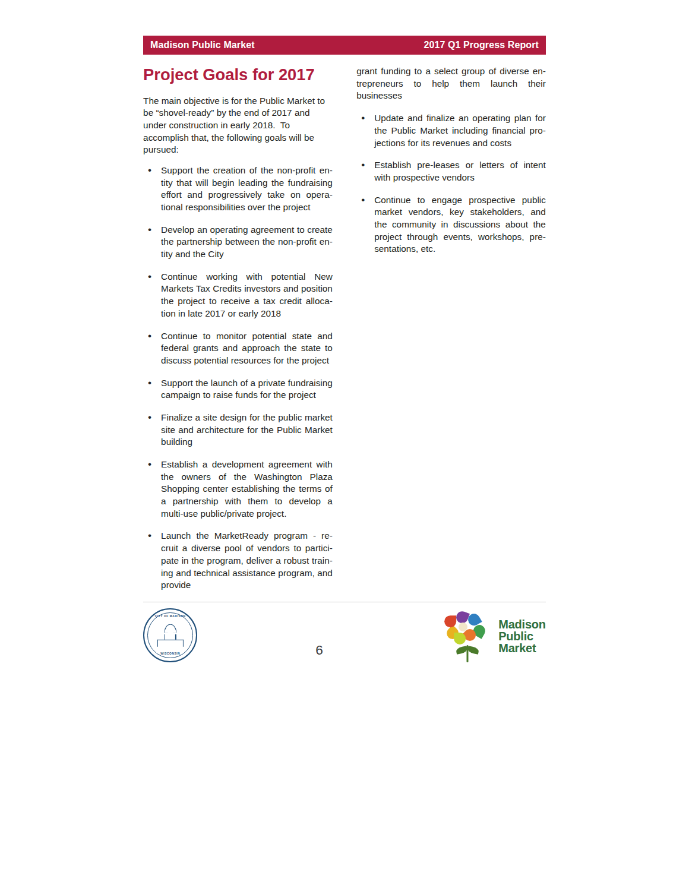Madison Public Market
2017 Q1 Progress Report
Project Goals for 2017
The main objective is for the Public Market to be “shovel-ready” by the end of 2017 and under construction in early 2018. To accomplish that, the following goals will be pursued:
Support the creation of the non-profit entity that will begin leading the fundraising effort and progressively take on operational responsibilities over the project
Develop an operating agreement to create the partnership between the non-profit entity and the City
Continue working with potential New Markets Tax Credits investors and position the project to receive a tax credit allocation in late 2017 or early 2018
Continue to monitor potential state and federal grants and approach the state to discuss potential resources for the project
Support the launch of a private fundraising campaign to raise funds for the project
Finalize a site design for the public market site and architecture for the Public Market building
Establish a development agreement with the owners of the Washington Plaza Shopping center establishing the terms of a partnership with them to develop a multi-use public/private project.
Launch the MarketReady program - recruit a diverse pool of vendors to participate in the program, deliver a robust training and technical assistance program, and provide
grant funding to a select group of diverse entrepreneurs to help them launch their businesses
Update and finalize an operating plan for the Public Market including financial projections for its revenues and costs
Establish pre-leases or letters of intent with prospective vendors
Continue to engage prospective public market vendors, key stakeholders, and the community in discussions about the project through events, workshops, presentations, etc.
City of Madison
Wisconsin
6
Madison
Public
Market